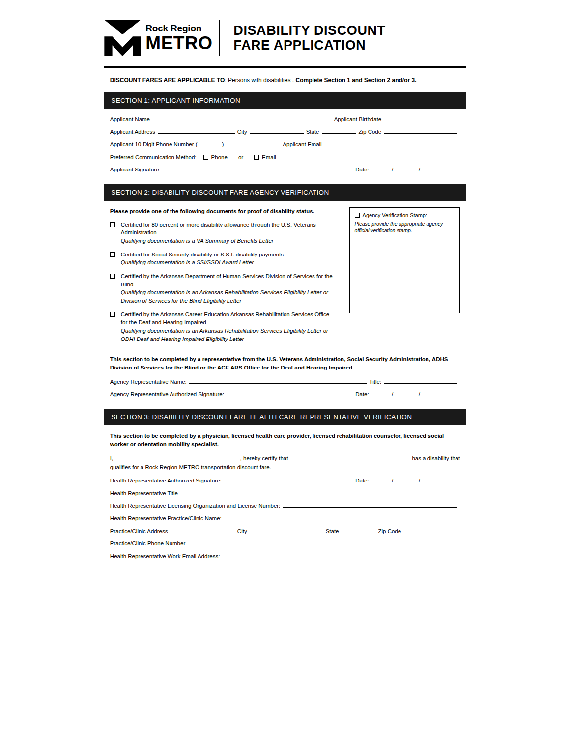Rock Region
METRO
DISABILITY DISCOUNT
FARE APPLICATION
DISCOUNT FARES ARE APPLICABLE TO: Persons with disabilities . Complete Section 1 and Section 2 and/or 3.
SECTION 1: APPLICANT INFORMATION
Applicant Name Applicant Birthdate
Applicant Address City State Zip Code
Applicant 10-Digit Phone Number ( ) Applicant Email
Preferred Communication Method: Phone or Email
Applicant Signature Date: __ __ / __ __ / __ __ __ __
SECTION 2: DISABILITY DISCOUNT FARE AGENCY VERIFICATION
Please provide one of the following documents for proof of disability status.
Certified for 80 percent or more disability allowance through the U.S. Veterans Administration Qualifying documentation is a VA Summary of Benefits Letter
Certified for Social Security disability or S.S.I. disability payments Qualifying documentation is a SSI/SSDI Award Letter
Certified by the Arkansas Department of Human Services Division of Services for the Blind Qualifying documentation is an Arkansas Rehabilitation Services Eligibility Letter or
Division of Services for the Blind Eligibility Letter
Certified by the Arkansas Career Education Arkansas Rehabilitation Services Office
for the Deaf and Hearing Impaired Qualifying documentation is an Arkansas Rehabilitation Services Eligibility Letter or
ODHI Deaf and Hearing Impaired Eligibility Letter
Agency Verification Stamp:
Please provide the appropriate agency official verification stamp.
This section to be completed by a representative from the U.S. Veterans Administration, Social Security Administration, ADHS Division of Services for the Blind or the ACE ARS Office for the Deaf and Hearing Impaired.
Agency Representative Name: Title:
Agency Representative Authorized Signature: Date: __ __ / __ __ / __ __ __ __
SECTION 3: DISABILITY DISCOUNT FARE HEALTH CARE REPRESENTATIVE VERIFICATION
This section to be completed by a physician, licensed health care provider, licensed rehabilitation counselor, licensed social worker or orientation mobility specialist.
I, , hereby certify that has a disability that
qualifies for a Rock Region METRO transportation discount fare.
Health Representative Authorized Signature: Date: __ __ / __ __ / __ __ __ __
Health Representative Title
Health Representative Licensing Organization and License Number:
Health Representative Practice/Clinic Name:
Practice/Clinic Address City State Zip Code
Practice/Clinic Phone Number __ __ __ – __ __ __ – __ __ __ __
Health Representative Work Email Address: